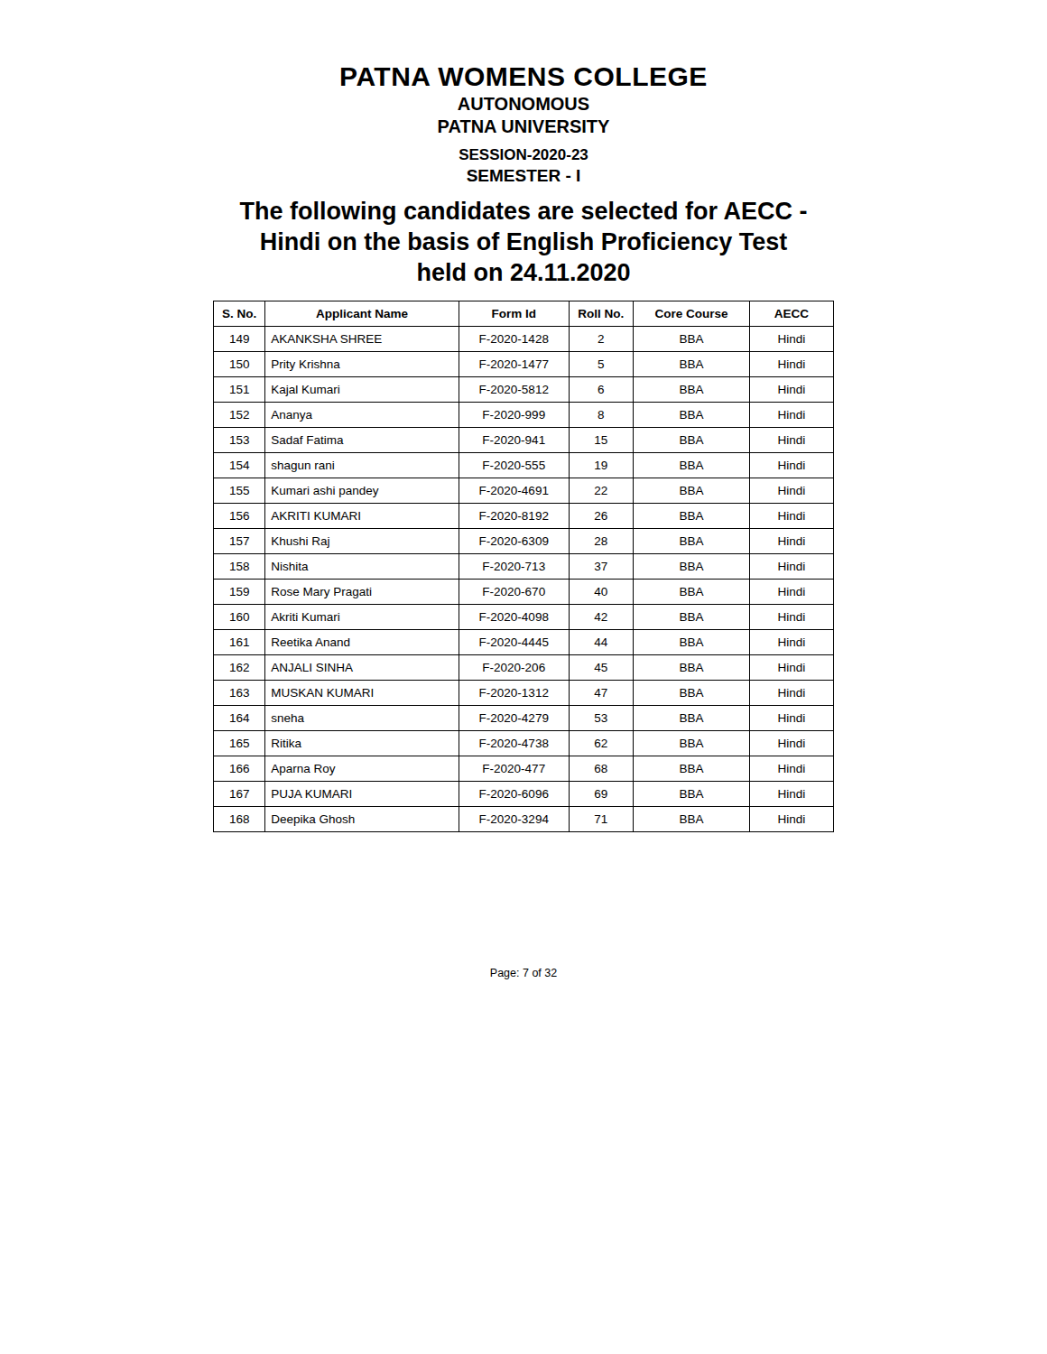PATNA WOMENS COLLEGE
AUTONOMOUS
PATNA UNIVERSITY
SESSION-2020-23
SEMESTER - I
The following candidates are selected for AECC -
Hindi on the basis of English Proficiency Test
held on 24.11.2020
| S. No. | Applicant Name | Form Id | Roll No. | Core Course | AECC |
| --- | --- | --- | --- | --- | --- |
| 149 | AKANKSHA SHREE | F-2020-1428 | 2 | BBA | Hindi |
| 150 | Prity Krishna | F-2020-1477 | 5 | BBA | Hindi |
| 151 | Kajal Kumari | F-2020-5812 | 6 | BBA | Hindi |
| 152 | Ananya | F-2020-999 | 8 | BBA | Hindi |
| 153 | Sadaf Fatima | F-2020-941 | 15 | BBA | Hindi |
| 154 | shagun rani | F-2020-555 | 19 | BBA | Hindi |
| 155 | Kumari ashi pandey | F-2020-4691 | 22 | BBA | Hindi |
| 156 | AKRITI KUMARI | F-2020-8192 | 26 | BBA | Hindi |
| 157 | Khushi Raj | F-2020-6309 | 28 | BBA | Hindi |
| 158 | Nishita | F-2020-713 | 37 | BBA | Hindi |
| 159 | Rose Mary Pragati | F-2020-670 | 40 | BBA | Hindi |
| 160 | Akriti Kumari | F-2020-4098 | 42 | BBA | Hindi |
| 161 | Reetika Anand | F-2020-4445 | 44 | BBA | Hindi |
| 162 | ANJALI SINHA | F-2020-206 | 45 | BBA | Hindi |
| 163 | MUSKAN KUMARI | F-2020-1312 | 47 | BBA | Hindi |
| 164 | sneha | F-2020-4279 | 53 | BBA | Hindi |
| 165 | Ritika | F-2020-4738 | 62 | BBA | Hindi |
| 166 | Aparna Roy | F-2020-477 | 68 | BBA | Hindi |
| 167 | PUJA KUMARI | F-2020-6096 | 69 | BBA | Hindi |
| 168 | Deepika Ghosh | F-2020-3294 | 71 | BBA | Hindi |
Page: 7 of 32